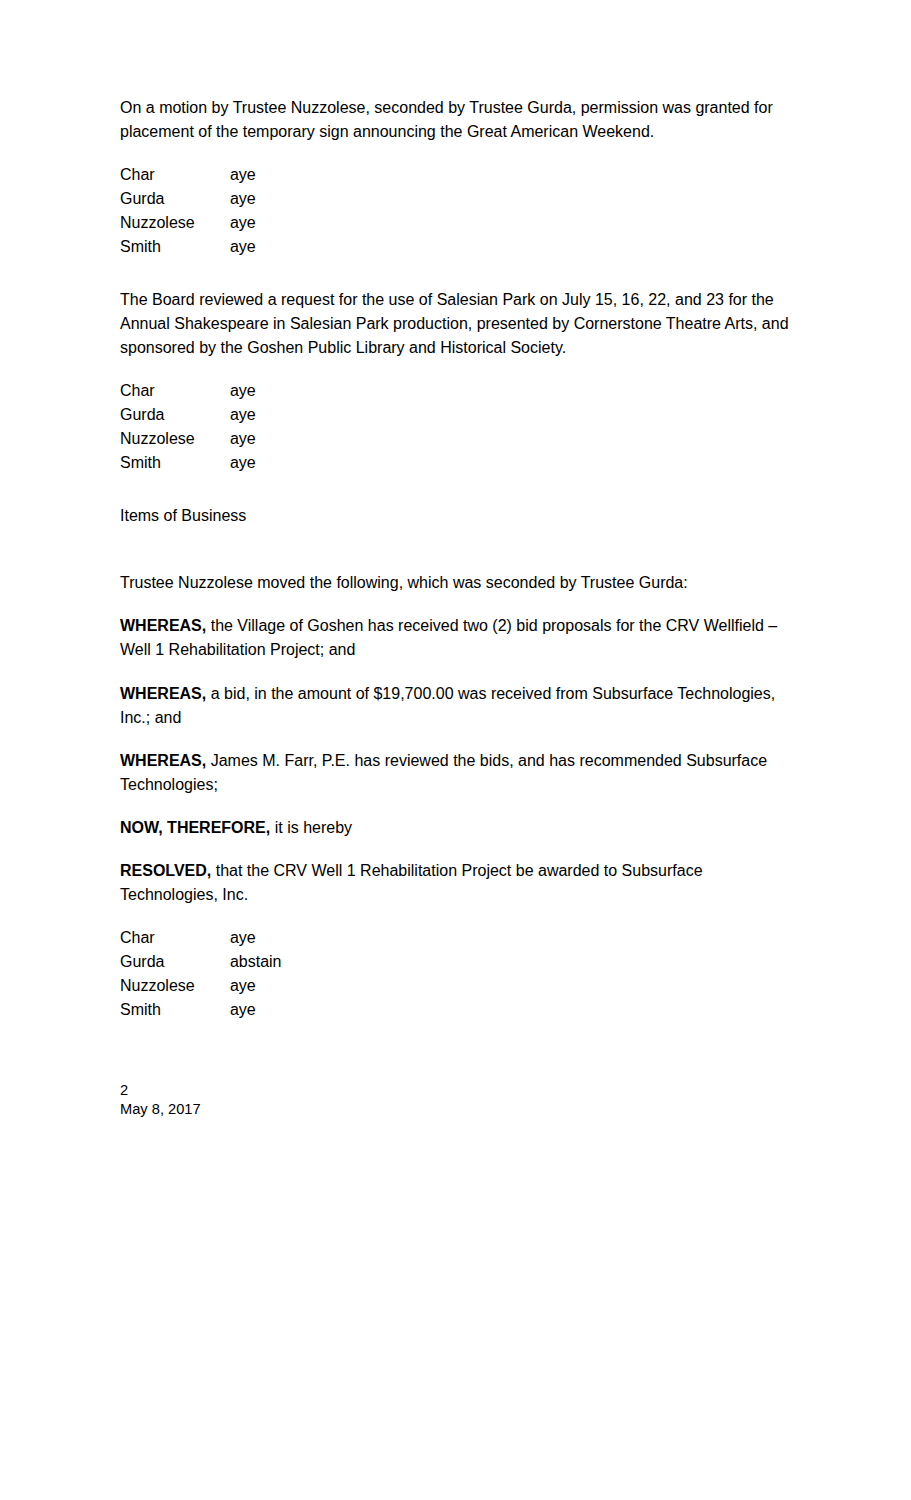On a motion by Trustee Nuzzolese, seconded by Trustee Gurda, permission was granted for placement of the temporary sign announcing the Great American Weekend.
| Char | aye |
| Gurda | aye |
| Nuzzolese | aye |
| Smith | aye |
The Board reviewed a request for the use of Salesian Park on July 15, 16, 22, and 23 for the Annual Shakespeare in Salesian Park production, presented by Cornerstone Theatre Arts, and sponsored by the Goshen Public Library and Historical Society.
| Char | aye |
| Gurda | aye |
| Nuzzolese | aye |
| Smith | aye |
Items of Business
Trustee Nuzzolese moved the following, which was seconded by Trustee Gurda:
WHEREAS, the Village of Goshen has received two (2) bid proposals for the CRV Wellfield – Well 1 Rehabilitation Project; and
WHEREAS, a bid, in the amount of $19,700.00 was received from Subsurface Technologies, Inc.; and
WHEREAS, James M. Farr, P.E. has reviewed the bids, and has recommended Subsurface Technologies;
NOW, THEREFORE, it is hereby
RESOLVED, that the CRV Well 1 Rehabilitation Project be awarded to Subsurface Technologies, Inc.
| Char | aye |
| Gurda | abstain |
| Nuzzolese | aye |
| Smith | aye |
2
May 8, 2017